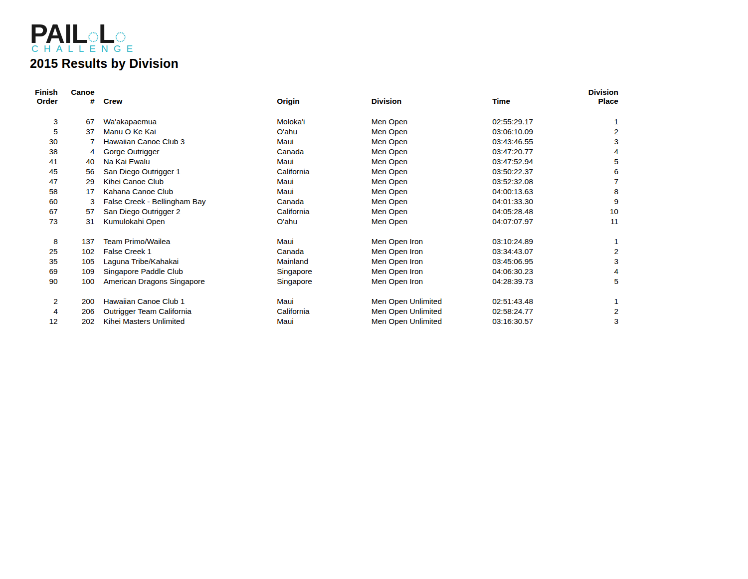PAIL◌L◌
CHALLENGE
2015 Results by Division
| Finish | Canoe | | | | | Division |
| --- | --- | --- | --- | --- | --- | --- |
| Order | # | Crew | Origin | Division | Time | Place |
| 3 | 67 | Wa'akapaemua | Moloka'i | Men Open | 02:55:29.17 | 1 |
| 5 | 37 | Manu O Ke Kai | O'ahu | Men Open | 03:06:10.09 | 2 |
| 30 | 7 | Hawaiian Canoe Club 3 | Maui | Men Open | 03:43:46.55 | 3 |
| 38 | 4 | Gorge Outrigger | Canada | Men Open | 03:47:20.77 | 4 |
| 41 | 40 | Na Kai Ewalu | Maui | Men Open | 03:47:52.94 | 5 |
| 45 | 56 | San Diego Outrigger 1 | California | Men Open | 03:50:22.37 | 6 |
| 47 | 29 | Kihei Canoe Club | Maui | Men Open | 03:52:32.08 | 7 |
| 58 | 17 | Kahana Canoe Club | Maui | Men Open | 04:00:13.63 | 8 |
| 60 | 3 | False Creek - Bellingham Bay | Canada | Men Open | 04:01:33.30 | 9 |
| 67 | 57 | San Diego Outrigger 2 | California | Men Open | 04:05:28.48 | 10 |
| 73 | 31 | Kumulokahi Open | O'ahu | Men Open | 04:07:07.97 | 11 |
| 8 | 137 | Team Primo/Wailea | Maui | Men Open Iron | 03:10:24.89 | 1 |
| 25 | 102 | False Creek 1 | Canada | Men Open Iron | 03:34:43.07 | 2 |
| 35 | 105 | Laguna Tribe/Kahakai | Mainland | Men Open Iron | 03:45:06.95 | 3 |
| 69 | 109 | Singapore Paddle Club | Singapore | Men Open Iron | 04:06:30.23 | 4 |
| 90 | 100 | American Dragons Singapore | Singapore | Men Open Iron | 04:28:39.73 | 5 |
| 2 | 200 | Hawaiian Canoe Club 1 | Maui | Men Open Unlimited | 02:51:43.48 | 1 |
| 4 | 206 | Outrigger Team California | California | Men Open Unlimited | 02:58:24.77 | 2 |
| 12 | 202 | Kihei Masters Unlimited | Maui | Men Open Unlimited | 03:16:30.57 | 3 |